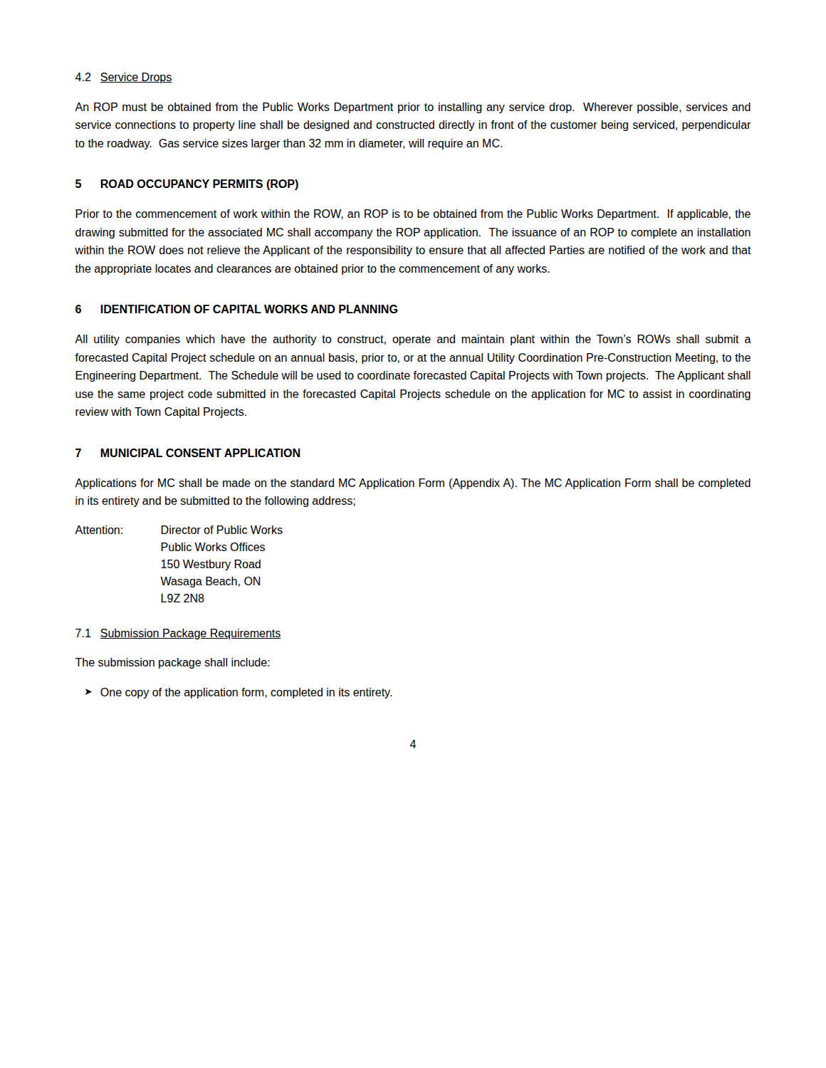4.2 Service Drops
An ROP must be obtained from the Public Works Department prior to installing any service drop. Wherever possible, services and service connections to property line shall be designed and constructed directly in front of the customer being serviced, perpendicular to the roadway. Gas service sizes larger than 32 mm in diameter, will require an MC.
5 ROAD OCCUPANCY PERMITS (ROP)
Prior to the commencement of work within the ROW, an ROP is to be obtained from the Public Works Department. If applicable, the drawing submitted for the associated MC shall accompany the ROP application. The issuance of an ROP to complete an installation within the ROW does not relieve the Applicant of the responsibility to ensure that all affected Parties are notified of the work and that the appropriate locates and clearances are obtained prior to the commencement of any works.
6 IDENTIFICATION OF CAPITAL WORKS AND PLANNING
All utility companies which have the authority to construct, operate and maintain plant within the Town’s ROWs shall submit a forecasted Capital Project schedule on an annual basis, prior to, or at the annual Utility Coordination Pre-Construction Meeting, to the Engineering Department. The Schedule will be used to coordinate forecasted Capital Projects with Town projects. The Applicant shall use the same project code submitted in the forecasted Capital Projects schedule on the application for MC to assist in coordinating review with Town Capital Projects.
7 MUNICIPAL CONSENT APPLICATION
Applications for MC shall be made on the standard MC Application Form (Appendix A). The MC Application Form shall be completed in its entirety and be submitted to the following address;
Attention: Director of Public Works
Public Works Offices
150 Westbury Road
Wasaga Beach, ON
L9Z 2N8
7.1 Submission Package Requirements
The submission package shall include:
One copy of the application form, completed in its entirety.
4